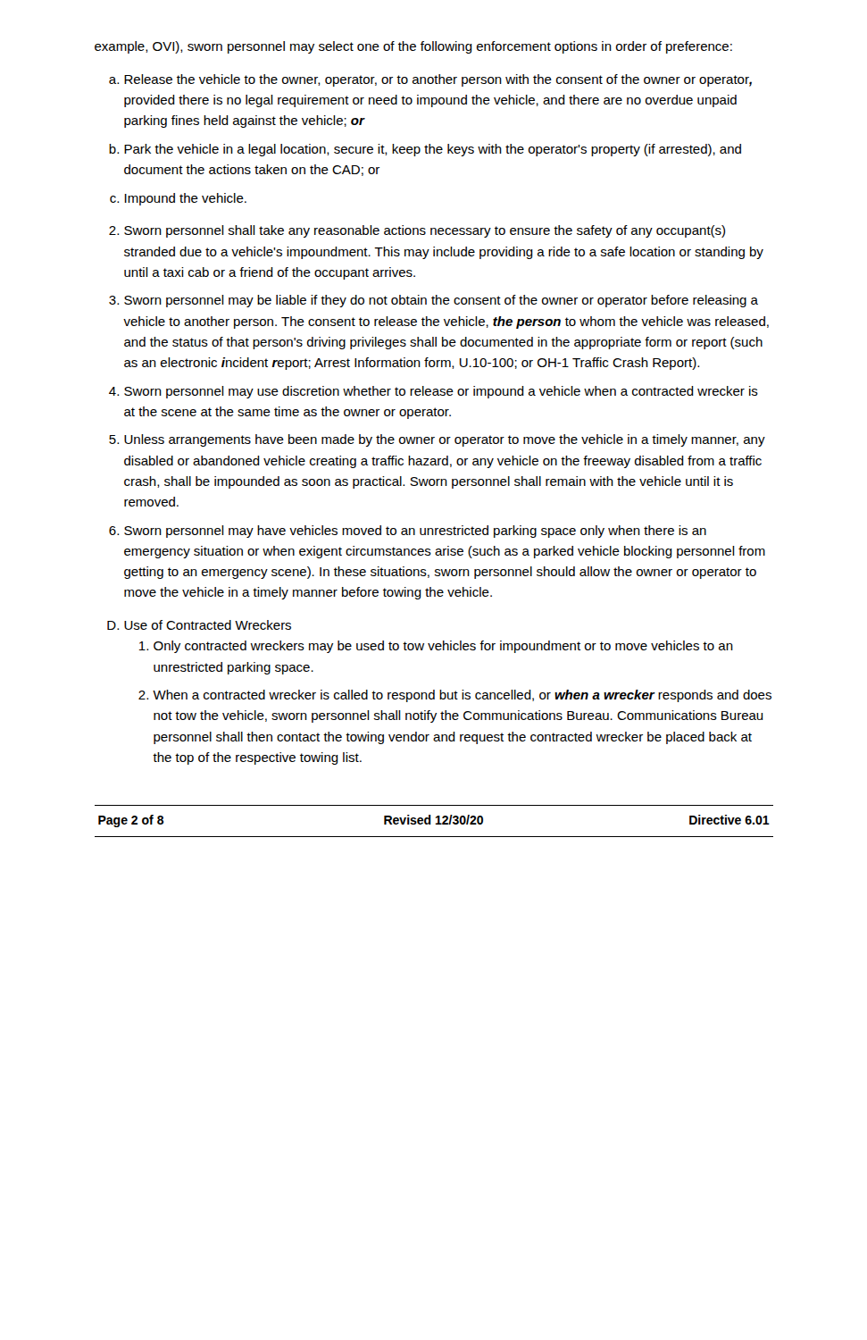example, OVI), sworn personnel may select one of the following enforcement options in order of preference:
Release the vehicle to the owner, operator, or to another person with the consent of the owner or operator, provided there is no legal requirement or need to impound the vehicle, and there are no overdue unpaid parking fines held against the vehicle; or
Park the vehicle in a legal location, secure it, keep the keys with the operator's property (if arrested), and document the actions taken on the CAD; or
Impound the vehicle.
Sworn personnel shall take any reasonable actions necessary to ensure the safety of any occupant(s) stranded due to a vehicle's impoundment. This may include providing a ride to a safe location or standing by until a taxi cab or a friend of the occupant arrives.
Sworn personnel may be liable if they do not obtain the consent of the owner or operator before releasing a vehicle to another person. The consent to release the vehicle, the person to whom the vehicle was released, and the status of that person's driving privileges shall be documented in the appropriate form or report (such as an electronic incident report; Arrest Information form, U.10-100; or OH-1 Traffic Crash Report).
Sworn personnel may use discretion whether to release or impound a vehicle when a contracted wrecker is at the scene at the same time as the owner or operator.
Unless arrangements have been made by the owner or operator to move the vehicle in a timely manner, any disabled or abandoned vehicle creating a traffic hazard, or any vehicle on the freeway disabled from a traffic crash, shall be impounded as soon as practical. Sworn personnel shall remain with the vehicle until it is removed.
Sworn personnel may have vehicles moved to an unrestricted parking space only when there is an emergency situation or when exigent circumstances arise (such as a parked vehicle blocking personnel from getting to an emergency scene). In these situations, sworn personnel should allow the owner or operator to move the vehicle in a timely manner before towing the vehicle.
Use of Contracted Wreckers
Only contracted wreckers may be used to tow vehicles for impoundment or to move vehicles to an unrestricted parking space.
When a contracted wrecker is called to respond but is cancelled, or when a wrecker responds and does not tow the vehicle, sworn personnel shall notify the Communications Bureau. Communications Bureau personnel shall then contact the towing vendor and request the contracted wrecker be placed back at the top of the respective towing list.
Page 2 of 8 Revised 12/30/20 Directive 6.01